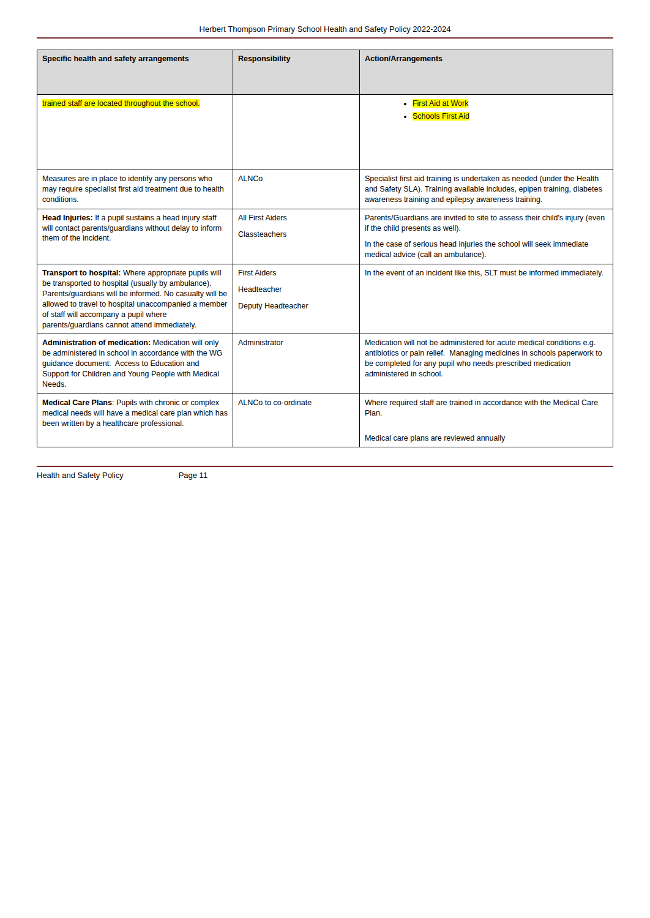Herbert Thompson Primary School Health and Safety Policy 2022-2024
| Specific health and safety arrangements | Responsibility | Action/Arrangements |
| --- | --- | --- |
| trained staff are located throughout the school. | | First Aid at Work Schools First Aid |
| Measures are in place to identify any persons who may require specialist first aid treatment due to health conditions. | ALNCo | Specialist first aid training is undertaken as needed (under the Health and Safety SLA). Training available includes, epipen training, diabetes awareness training and epilepsy awareness training. |
| Head Injuries: If a pupil sustains a head injury staff will contact parents/guardians without delay to inform them of the incident. | All First Aiders Classteachers | Parents/Guardians are invited to site to assess their child's injury (even if the child presents as well). In the case of serious head injuries the school will seek immediate medical advice (call an ambulance). |
| Transport to hospital: Where appropriate pupils will be transported to hospital (usually by ambulance). Parents/guardians will be informed. No casualty will be allowed to travel to hospital unaccompanied a member of staff will accompany a pupil where parents/guardians cannot attend immediately. | First Aiders Headteacher Deputy Headteacher | In the event of an incident like this, SLT must be informed immediately. |
| Administration of medication: Medication will only be administered in school in accordance with the WG guidance document: Access to Education and Support for Children and Young People with Medical Needs. | Administrator | Medication will not be administered for acute medical conditions e.g. antibiotics or pain relief. Managing medicines in schools paperwork to be completed for any pupil who needs prescribed medication administered in school. |
| Medical Care Plans : Pupils with chronic or complex medical needs will have a medical care plan which has been written by a healthcare professional. | ALNCo to co-ordinate | Where required staff are trained in accordance with the Medical Care Plan. Medical care plans are reviewed annually |
Health and Safety Policy
Page 11